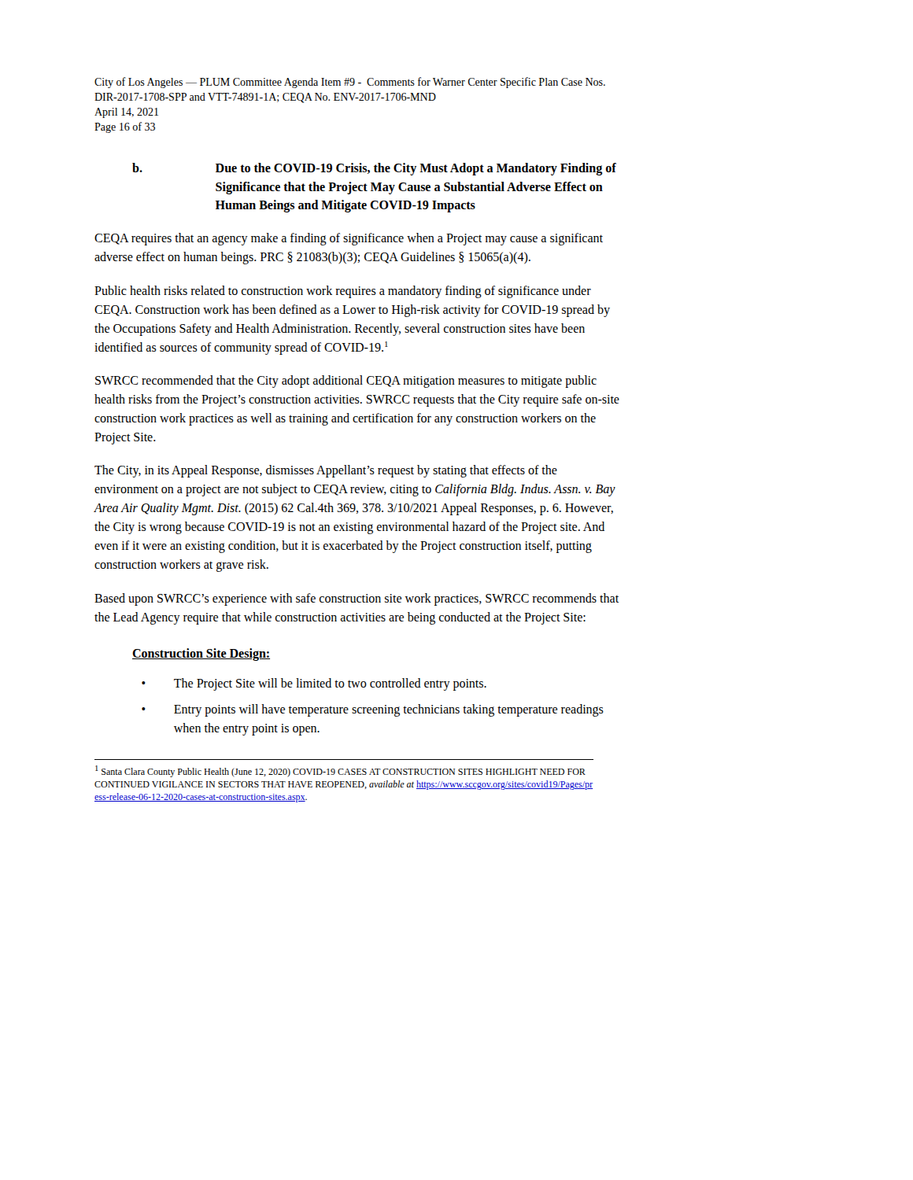City of Los Angeles — PLUM Committee Agenda Item #9 - Comments for Warner Center Specific Plan Case Nos. DIR-2017-1708-SPP and VTT-74891-1A; CEQA No. ENV-2017-1706-MND April 14, 2021 Page 16 of 33
b. Due to the COVID-19 Crisis, the City Must Adopt a Mandatory Finding of Significance that the Project May Cause a Substantial Adverse Effect on Human Beings and Mitigate COVID-19 Impacts
CEQA requires that an agency make a finding of significance when a Project may cause a significant adverse effect on human beings. PRC § 21083(b)(3); CEQA Guidelines § 15065(a)(4).
Public health risks related to construction work requires a mandatory finding of significance under CEQA. Construction work has been defined as a Lower to High-risk activity for COVID-19 spread by the Occupations Safety and Health Administration. Recently, several construction sites have been identified as sources of community spread of COVID-19.1
SWRCC recommended that the City adopt additional CEQA mitigation measures to mitigate public health risks from the Project’s construction activities. SWRCC requests that the City require safe on-site construction work practices as well as training and certification for any construction workers on the Project Site.
The City, in its Appeal Response, dismisses Appellant’s request by stating that effects of the environment on a project are not subject to CEQA review, citing to California Bldg. Indus. Assn. v. Bay Area Air Quality Mgmt. Dist. (2015) 62 Cal.4th 369, 378. 3/10/2021 Appeal Responses, p. 6. However, the City is wrong because COVID-19 is not an existing environmental hazard of the Project site. And even if it were an existing condition, but it is exacerbated by the Project construction itself, putting construction workers at grave risk.
Based upon SWRCC’s experience with safe construction site work practices, SWRCC recommends that the Lead Agency require that while construction activities are being conducted at the Project Site:
Construction Site Design:
The Project Site will be limited to two controlled entry points.
Entry points will have temperature screening technicians taking temperature readings when the entry point is open.
1 Santa Clara County Public Health (June 12, 2020) COVID-19 CASES AT CONSTRUCTION SITES HIGHLIGHT NEED FOR CONTINUED VIGILANCE IN SECTORS THAT HAVE REOPENED, available at https://www.sccgov.org/sites/covid19/Pages/press-release-06-12-2020-cases-at-construction-sites.aspx.